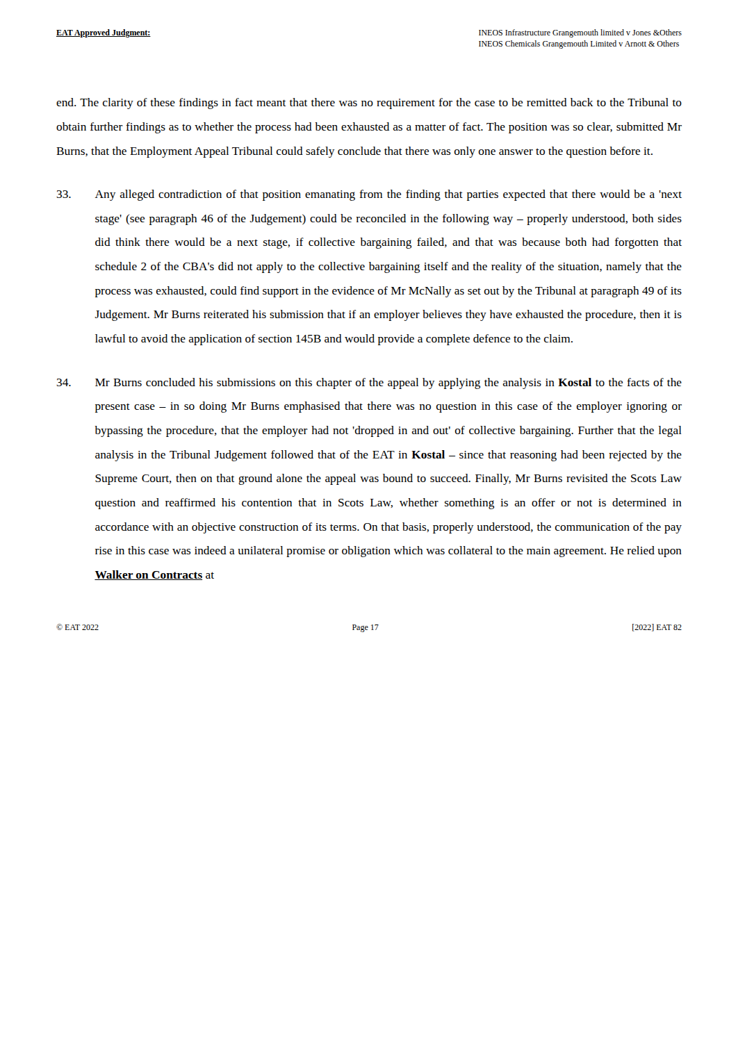EAT Approved Judgment:
INEOS Infrastructure Grangemouth limited v Jones &Others
INEOS Chemicals Grangemouth Limited v Arnott & Others
end. The clarity of these findings in fact meant that there was no requirement for the case to be remitted back to the Tribunal to obtain further findings as to whether the process had been exhausted as a matter of fact. The position was so clear, submitted Mr Burns, that the Employment Appeal Tribunal could safely conclude that there was only one answer to the question before it.
33.
Any alleged contradiction of that position emanating from the finding that parties expected that there would be a 'next stage' (see paragraph 46 of the Judgement) could be reconciled in the following way – properly understood, both sides did think there would be a next stage, if collective bargaining failed, and that was because both had forgotten that schedule 2 of the CBA's did not apply to the collective bargaining itself and the reality of the situation, namely that the process was exhausted, could find support in the evidence of Mr McNally as set out by the Tribunal at paragraph 49 of its Judgement. Mr Burns reiterated his submission that if an employer believes they have exhausted the procedure, then it is lawful to avoid the application of section 145B and would provide a complete defence to the claim.
34.
Mr Burns concluded his submissions on this chapter of the appeal by applying the analysis in Kostal to the facts of the present case – in so doing Mr Burns emphasised that there was no question in this case of the employer ignoring or bypassing the procedure, that the employer had not 'dropped in and out' of collective bargaining. Further that the legal analysis in the Tribunal Judgement followed that of the EAT in Kostal – since that reasoning had been rejected by the Supreme Court, then on that ground alone the appeal was bound to succeed. Finally, Mr Burns revisited the Scots Law question and reaffirmed his contention that in Scots Law, whether something is an offer or not is determined in accordance with an objective construction of its terms. On that basis, properly understood, the communication of the pay rise in this case was indeed a unilateral promise or obligation which was collateral to the main agreement. He relied upon Walker on Contracts at
© EAT 2022
Page 17
[2022] EAT 82